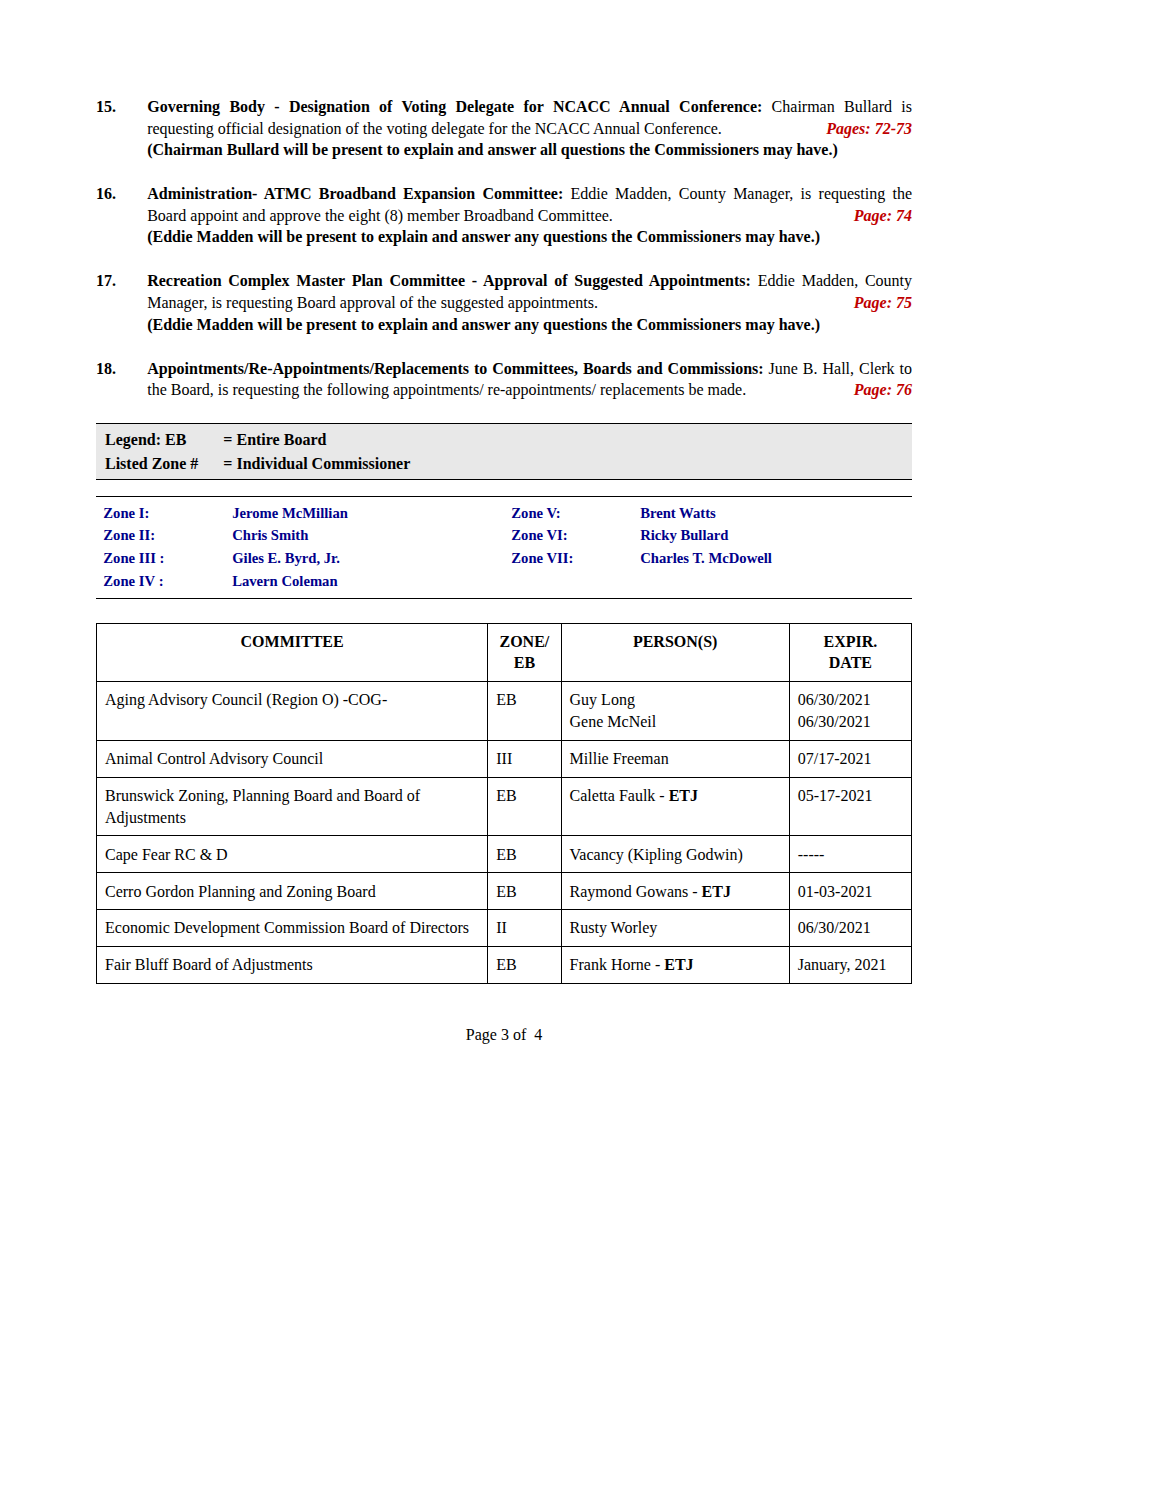15.
Governing Body - Designation of Voting Delegate for NCACC Annual Conference: Chairman Bullard is requesting official designation of the voting delegate for the NCACC Annual Conference. Pages: 72-73
(Chairman Bullard will be present to explain and answer all questions the Commissioners may have.)
16.
Administration- ATMC Broadband Expansion Committee: Eddie Madden, County Manager, is requesting the Board appoint and approve the eight (8) member Broadband Committee. Page: 74
(Eddie Madden will be present to explain and answer any questions the Commissioners may have.)
17.
Recreation Complex Master Plan Committee - Approval of Suggested Appointments: Eddie Madden, County Manager, is requesting Board approval of the suggested appointments. Page: 75
(Eddie Madden will be present to explain and answer any questions the Commissioners may have.)
18.
Appointments/Re-Appointments/Replacements to Committees, Boards and Commissions: June B. Hall, Clerk to the Board, is requesting the following appointments/ re-appointments/ replacements be made. Page: 76
| Legend: EB | = Entire Board |
| Listed Zone # | = Individual Commissioner |
| Zone I: | Jerome McMillian | Zone V: | Brent Watts |
| Zone II: | Chris Smith | Zone VI: | Ricky Bullard |
| Zone III : | Giles E. Byrd, Jr. | Zone VII: | Charles T. McDowell |
| Zone IV : | Lavern Coleman | | |
| COMMITTEE | ZONE/ EB | PERSON(S) | EXPIR. DATE |
| --- | --- | --- | --- |
| Aging Advisory Council (Region O) -COG- | EB | Guy Long Gene McNeil | 06/30/2021 06/30/2021 |
| Animal Control Advisory Council | III | Millie Freeman | 07/17-2021 |
| Brunswick Zoning, Planning Board and Board of Adjustments | EB | Caletta Faulk - ETJ | 05-17-2021 |
| Cape Fear RC & D | EB | Vacancy (Kipling Godwin) | ----- |
| Cerro Gordon Planning and Zoning Board | EB | Raymond Gowans - ETJ | 01-03-2021 |
| Economic Development Commission Board of Directors | II | Rusty Worley | 06/30/2021 |
| Fair Bluff Board of Adjustments | EB | Frank Horne - ETJ | January, 2021 |
Page 3 of 4